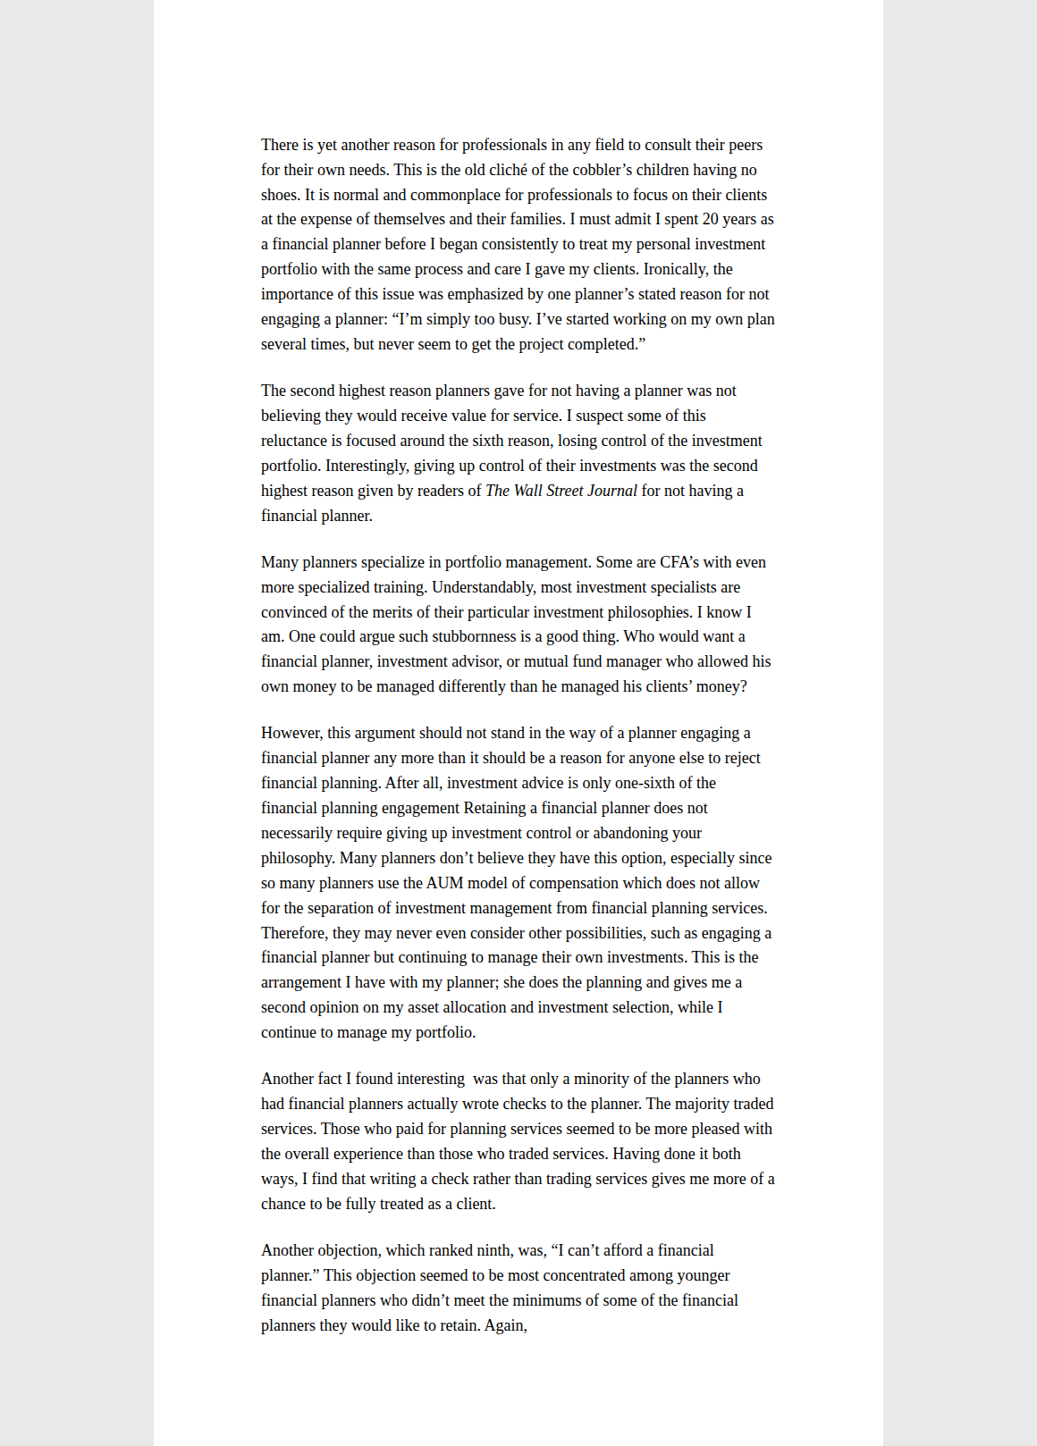There is yet another reason for professionals in any field to consult their peers for their own needs. This is the old cliché of the cobbler’s children having no shoes. It is normal and commonplace for professionals to focus on their clients at the expense of themselves and their families. I must admit I spent 20 years as a financial planner before I began consistently to treat my personal investment portfolio with the same process and care I gave my clients. Ironically, the importance of this issue was emphasized by one planner’s stated reason for not engaging a planner: “I’m simply too busy. I’ve started working on my own plan several times, but never seem to get the project completed.”
The second highest reason planners gave for not having a planner was not believing they would receive value for service. I suspect some of this reluctance is focused around the sixth reason, losing control of the investment portfolio. Interestingly, giving up control of their investments was the second highest reason given by readers of The Wall Street Journal for not having a financial planner.
Many planners specialize in portfolio management. Some are CFA’s with even more specialized training. Understandably, most investment specialists are convinced of the merits of their particular investment philosophies. I know I am. One could argue such stubbornness is a good thing. Who would want a financial planner, investment advisor, or mutual fund manager who allowed his own money to be managed differently than he managed his clients’ money?
However, this argument should not stand in the way of a planner engaging a financial planner any more than it should be a reason for anyone else to reject financial planning. After all, investment advice is only one-sixth of the financial planning engagement Retaining a financial planner does not necessarily require giving up investment control or abandoning your philosophy. Many planners don’t believe they have this option, especially since so many planners use the AUM model of compensation which does not allow for the separation of investment management from financial planning services. Therefore, they may never even consider other possibilities, such as engaging a financial planner but continuing to manage their own investments. This is the arrangement I have with my planner; she does the planning and gives me a second opinion on my asset allocation and investment selection, while I continue to manage my portfolio.
Another fact I found interesting was that only a minority of the planners who had financial planners actually wrote checks to the planner. The majority traded services. Those who paid for planning services seemed to be more pleased with the overall experience than those who traded services. Having done it both ways, I find that writing a check rather than trading services gives me more of a chance to be fully treated as a client.
Another objection, which ranked ninth, was, “I can’t afford a financial planner.” This objection seemed to be most concentrated among younger financial planners who didn’t meet the minimums of some of the financial planners they would like to retain. Again,